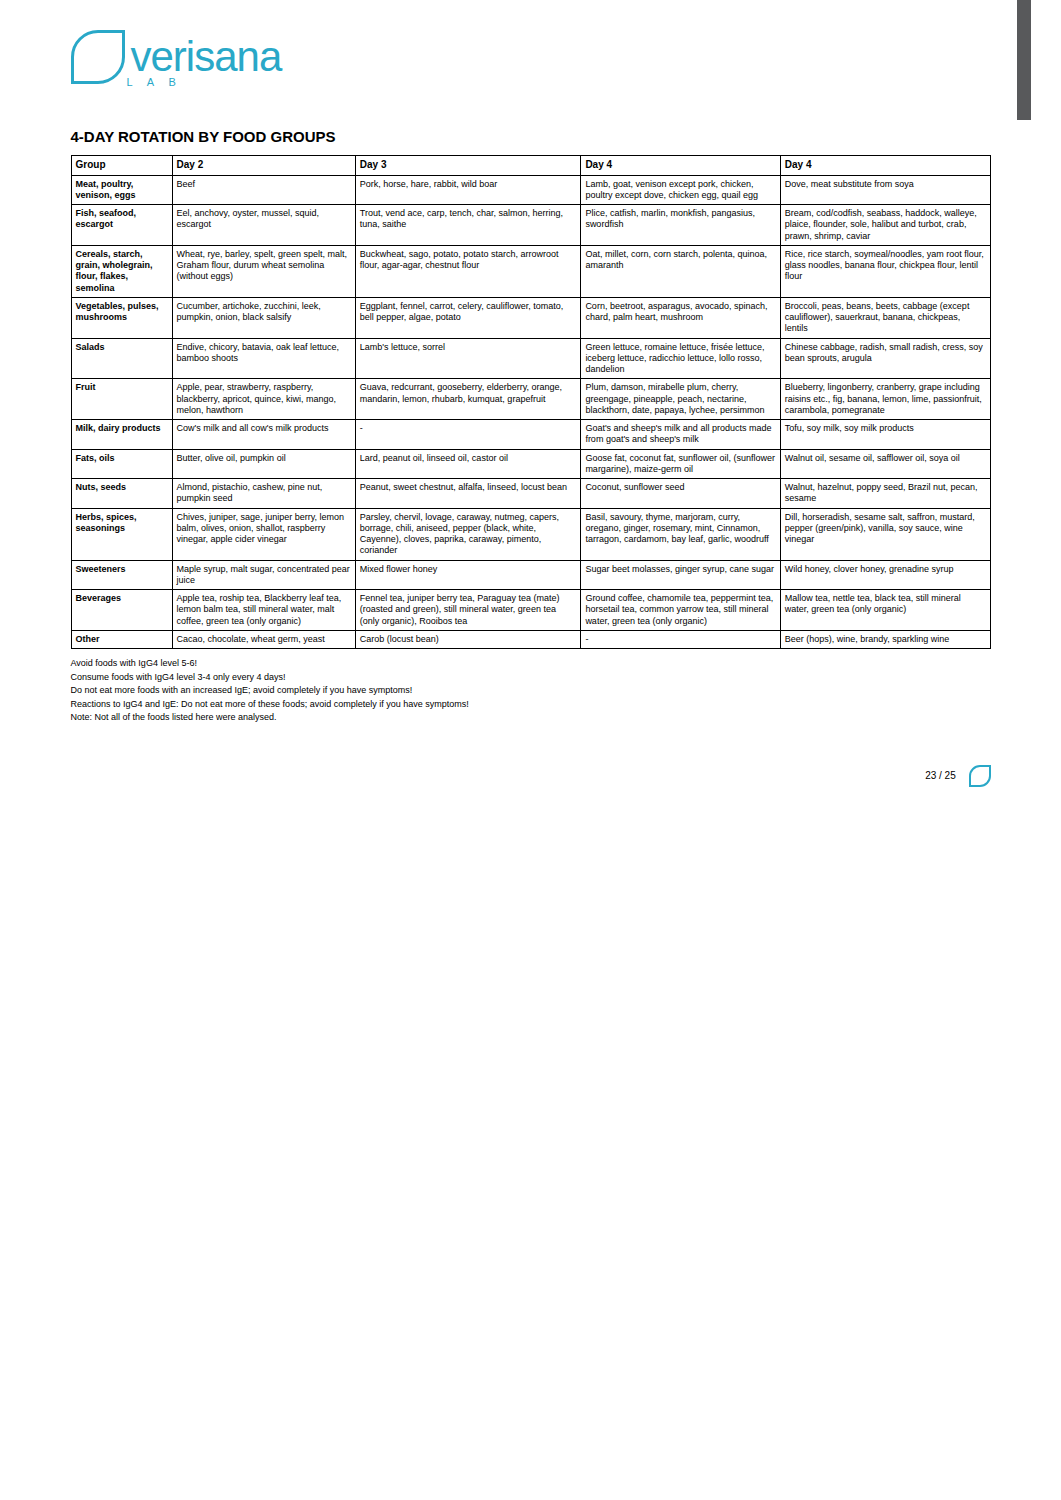verisana
L A B
4-DAY ROTATION BY FOOD GROUPS
| Group | Day 2 | Day 3 | Day 4 | Day 4 |
| --- | --- | --- | --- | --- |
| Meat, poultry, venison, eggs | Beef | Pork, horse, hare, rabbit, wild boar | Lamb, goat, venison except pork, chicken, poultry except dove, chicken egg, quail egg | Dove, meat substitute from soya |
| Fish, seafood, escargot | Eel, anchovy, oyster, mussel, squid, escargot | Trout, vend ace, carp, tench, char, salmon, herring, tuna, saithe | Plice, catfish, marlin, monkfish, pangasius, swordfish | Bream, cod/codfish, seabass, haddock, walleye, plaice, flounder, sole, halibut and turbot, crab, prawn, shrimp, caviar |
| Cereals, starch, grain, wholegrain, flour, flakes, semolina | Wheat, rye, barley, spelt, green spelt, malt, Graham flour, durum wheat semolina (without eggs) | Buckwheat, sago, potato, potato starch, arrowroot flour, agar-agar, chestnut flour | Oat, millet, corn, corn starch, polenta, quinoa, amaranth | Rice, rice starch, soymeal/noodles, yam root flour, glass noodles, banana flour, chickpea flour, lentil flour |
| Vegetables, pulses, mushrooms | Cucumber, artichoke, zucchini, leek, pumpkin, onion, black salsify | Eggplant, fennel, carrot, celery, cauliflower, tomato, bell pepper, algae, potato | Corn, beetroot, asparagus, avocado, spinach, chard, palm heart, mushroom | Broccoli, peas, beans, beets, cabbage (except cauliflower), sauerkraut, banana, chickpeas, lentils |
| Salads | Endive, chicory, batavia, oak leaf lettuce, bamboo shoots | Lamb's lettuce, sorrel | Green lettuce, romaine lettuce, frisée lettuce, iceberg lettuce, radicchio lettuce, lollo rosso, dandelion | Chinese cabbage, radish, small radish, cress, soy bean sprouts, arugula |
| Fruit | Apple, pear, strawberry, raspberry, blackberry, apricot, quince, kiwi, mango, melon, hawthorn | Guava, redcurrant, gooseberry, elderberry, orange, mandarin, lemon, rhubarb, kumquat, grapefruit | Plum, damson, mirabelle plum, cherry, greengage, pineapple, peach, nectarine, blackthorn, date, papaya, lychee, persimmon | Blueberry, lingonberry, cranberry, grape including raisins etc., fig, banana, lemon, lime, passionfruit, carambola, pomegranate |
| Milk, dairy products | Cow's milk and all cow's milk products | - | Goat's and sheep's milk and all products made from goat's and sheep's milk | Tofu, soy milk, soy milk products |
| Fats, oils | Butter, olive oil, pumpkin oil | Lard, peanut oil, linseed oil, castor oil | Goose fat, coconut fat, sunflower oil, (sunflower margarine), maize-germ oil | Walnut oil, sesame oil, safflower oil, soya oil |
| Nuts, seeds | Almond, pistachio, cashew, pine nut, pumpkin seed | Peanut, sweet chestnut, alfalfa, linseed, locust bean | Coconut, sunflower seed | Walnut, hazelnut, poppy seed, Brazil nut, pecan, sesame |
| Herbs, spices, seasonings | Chives, juniper, sage, juniper berry, lemon balm, olives, onion, shallot, raspberry vinegar, apple cider vinegar | Parsley, chervil, lovage, caraway, nutmeg, capers, borrage, chili, aniseed, pepper (black, white, Cayenne), cloves, paprika, caraway, pimento, coriander | Basil, savoury, thyme, marjoram, curry, oregano, ginger, rosemary, mint, Cinnamon, tarragon, cardamom, bay leaf, garlic, woodruff | Dill, horseradish, sesame salt, saffron, mustard, pepper (green/pink), vanilla, soy sauce, wine vinegar |
| Sweeteners | Maple syrup, malt sugar, concentrated pear juice | Mixed flower honey | Sugar beet molasses, ginger syrup, cane sugar | Wild honey, clover honey, grenadine syrup |
| Beverages | Apple tea, roship tea, Blackberry leaf tea, lemon balm tea, still mineral water, malt coffee, green tea (only organic) | Fennel tea, juniper berry tea, Paraguay tea (mate) (roasted and green), still mineral water, green tea (only organic), Rooibos tea | Ground coffee, chamomile tea, peppermint tea, horsetail tea, common yarrow tea, still mineral water, green tea (only organic) | Mallow tea, nettle tea, black tea, still mineral water, green tea (only organic) |
| Other | Cacao, chocolate, wheat germ, yeast | Carob (locust bean) | - | Beer (hops), wine, brandy, sparkling wine |
Avoid foods with IgG4 level 5-6!
Consume foods with IgG4 level 3-4 only every 4 days!
Do not eat more foods with an increased IgE; avoid completely if you have symptoms!
Reactions to IgG4 and IgE: Do not eat more of these foods; avoid completely if you have symptoms!
Note: Not all of the foods listed here were analysed.
23 / 25